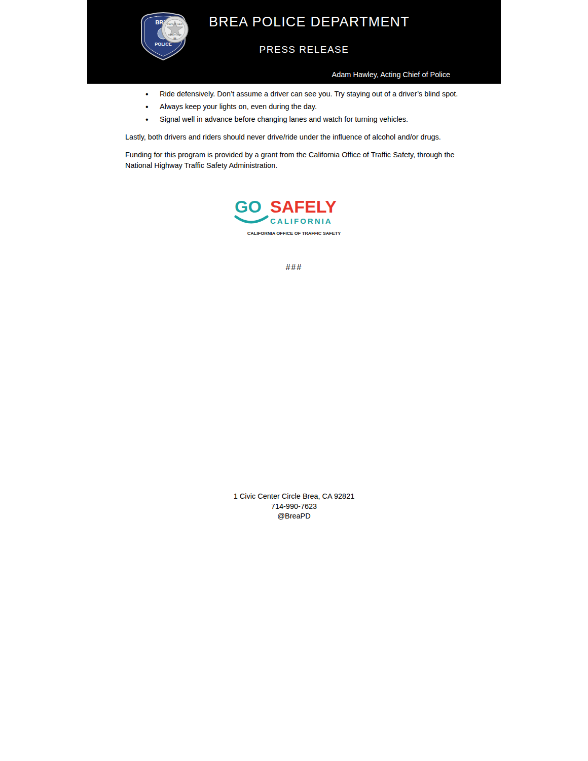BREA POLICE STATE OF CALIF BREA POLICE 86
BREA POLICE DEPARTMENT
PRESS RELEASE
Adam Hawley, Acting Chief of Police
Ride defensively. Don’t assume a driver can see you. Try staying out of a driver’s blind spot.
Always keep your lights on, even during the day.
Signal well in advance before changing lanes and watch for turning vehicles.
Lastly, both drivers and riders should never drive/ride under the influence of alcohol and/or drugs.
Funding for this program is provided by a grant from the California Office of Traffic Safety, through the National Highway Traffic Safety Administration.
GO SAFELY CALIFORNIA CALIFORNIA OFFICE OF TRAFFIC SAFETY
###
1 Civic Center Circle Brea, CA 92821
714-990-7623
@BreaPD